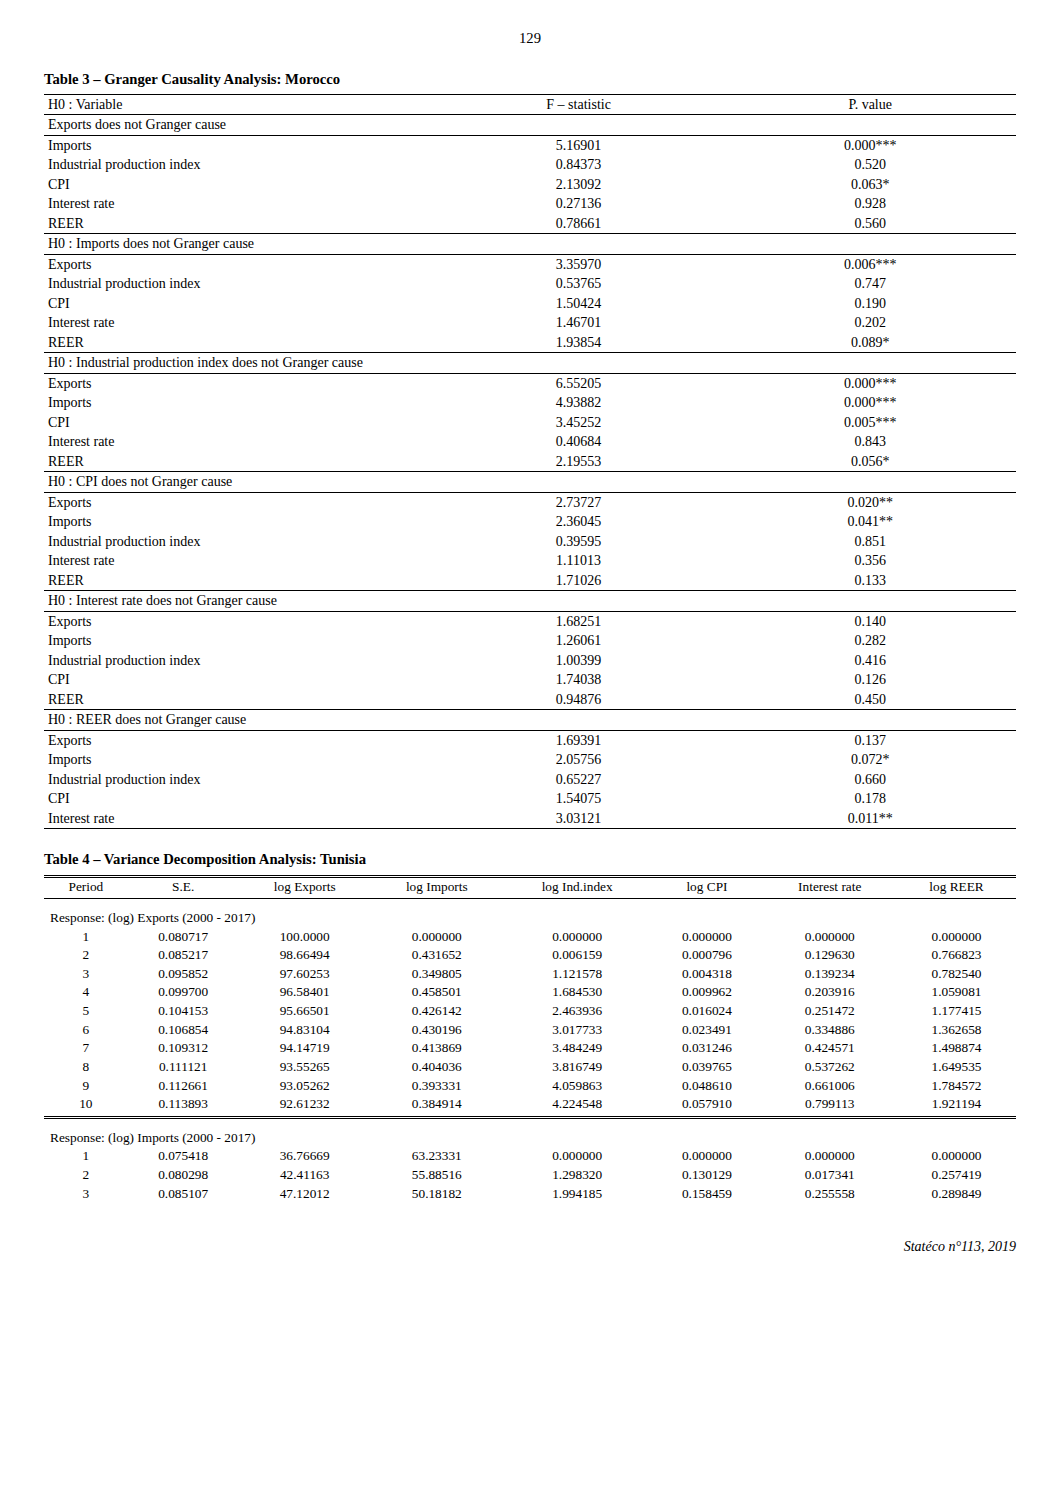129
Table 3 – Granger Causality Analysis: Morocco
| H0 : Variable | F – statistic | P. value |
| --- | --- | --- |
| Exports does not Granger cause |
| Imports | 5.16901 | 0.000*** |
| Industrial production index | 0.84373 | 0.520 |
| CPI | 2.13092 | 0.063* |
| Interest rate | 0.27136 | 0.928 |
| REER | 0.78661 | 0.560 |
| H0 : Imports does not Granger cause |
| Exports | 3.35970 | 0.006*** |
| Industrial production index | 0.53765 | 0.747 |
| CPI | 1.50424 | 0.190 |
| Interest rate | 1.46701 | 0.202 |
| REER | 1.93854 | 0.089* |
| H0 : Industrial production index does not Granger cause |
| Exports | 6.55205 | 0.000*** |
| Imports | 4.93882 | 0.000*** |
| CPI | 3.45252 | 0.005*** |
| Interest rate | 0.40684 | 0.843 |
| REER | 2.19553 | 0.056* |
| H0 : CPI does not Granger cause |
| Exports | 2.73727 | 0.020** |
| Imports | 2.36045 | 0.041** |
| Industrial production index | 0.39595 | 0.851 |
| Interest rate | 1.11013 | 0.356 |
| REER | 1.71026 | 0.133 |
| H0 : Interest rate does not Granger cause |
| Exports | 1.68251 | 0.140 |
| Imports | 1.26061 | 0.282 |
| Industrial production index | 1.00399 | 0.416 |
| CPI | 1.74038 | 0.126 |
| REER | 0.94876 | 0.450 |
| H0 : REER does not Granger cause |
| Exports | 1.69391 | 0.137 |
| Imports | 2.05756 | 0.072* |
| Industrial production index | 0.65227 | 0.660 |
| CPI | 1.54075 | 0.178 |
| Interest rate | 3.03121 | 0.011** |
Table 4 – Variance Decomposition Analysis: Tunisia
| Period | S.E. | log Exports | log Imports | log Ind.index | log CPI | Interest rate | log REER |
| --- | --- | --- | --- | --- | --- | --- | --- |
| Response: (log) Exports (2000 - 2017) |
| 1 | 0.080717 | 100.0000 | 0.000000 | 0.000000 | 0.000000 | 0.000000 | 0.000000 |
| 2 | 0.085217 | 98.66494 | 0.431652 | 0.006159 | 0.000796 | 0.129630 | 0.766823 |
| 3 | 0.095852 | 97.60253 | 0.349805 | 1.121578 | 0.004318 | 0.139234 | 0.782540 |
| 4 | 0.099700 | 96.58401 | 0.458501 | 1.684530 | 0.009962 | 0.203916 | 1.059081 |
| 5 | 0.104153 | 95.66501 | 0.426142 | 2.463936 | 0.016024 | 0.251472 | 1.177415 |
| 6 | 0.106854 | 94.83104 | 0.430196 | 3.017733 | 0.023491 | 0.334886 | 1.362658 |
| 7 | 0.109312 | 94.14719 | 0.413869 | 3.484249 | 0.031246 | 0.424571 | 1.498874 |
| 8 | 0.111121 | 93.55265 | 0.404036 | 3.816749 | 0.039765 | 0.537262 | 1.649535 |
| 9 | 0.112661 | 93.05262 | 0.393331 | 4.059863 | 0.048610 | 0.661006 | 1.784572 |
| 10 | 0.113893 | 92.61232 | 0.384914 | 4.224548 | 0.057910 | 0.799113 | 1.921194 |
| Response: (log) Imports (2000 - 2017) |
| 1 | 0.075418 | 36.76669 | 63.23331 | 0.000000 | 0.000000 | 0.000000 | 0.000000 |
| 2 | 0.080298 | 42.41163 | 55.88516 | 1.298320 | 0.130129 | 0.017341 | 0.257419 |
| 3 | 0.085107 | 47.12012 | 50.18182 | 1.994185 | 0.158459 | 0.255558 | 0.289849 |
Statéco n°113, 2019